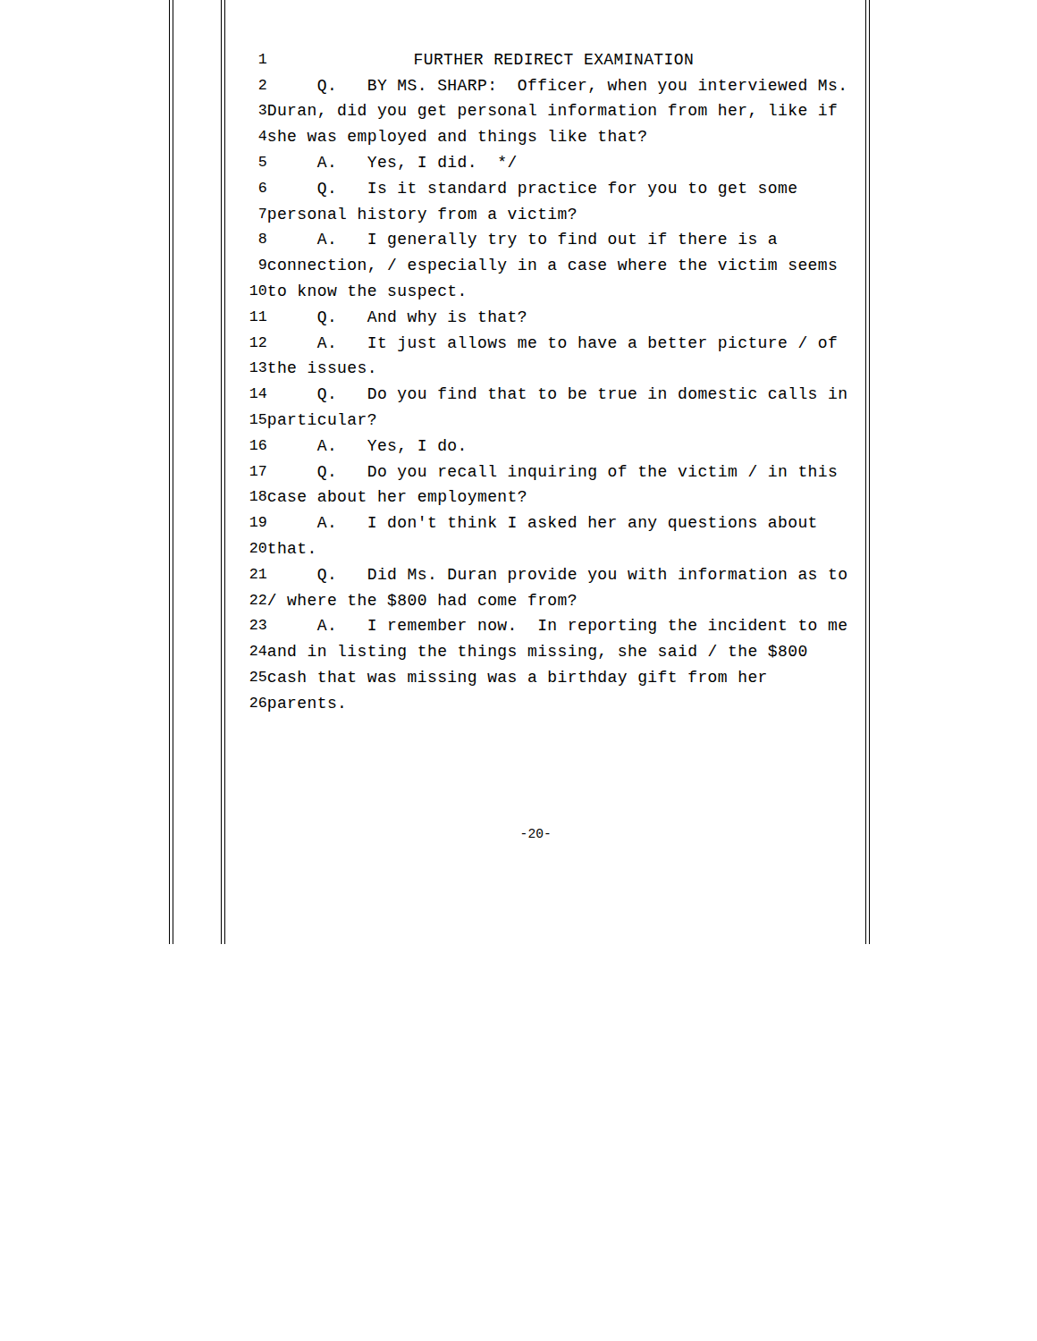| 1 | FURTHER REDIRECT EXAMINATION |
| 2 | Q. BY MS. SHARP: Officer, when you interviewed Ms. |
| 3 | Duran, did you get personal information from her, like if |
| 4 | she was employed and things like that? |
| 5 | A. Yes, I did. */ |
| 6 | Q. Is it standard practice for you to get some |
| 7 | personal history from a victim? |
| 8 | A. I generally try to find out if there is a |
| 9 | connection, / especially in a case where the victim seems |
| 10 | to know the suspect. |
| 11 | Q. And why is that? |
| 12 | A. It just allows me to have a better picture / of |
| 13 | the issues. |
| 14 | Q. Do you find that to be true in domestic calls in |
| 15 | particular? |
| 16 | A. Yes, I do. |
| 17 | Q. Do you recall inquiring of the victim / in this |
| 18 | case about her employment? |
| 19 | A. I don't think I asked her any questions about |
| 20 | that. |
| 21 | Q. Did Ms. Duran provide you with information as to |
| 22 | / where the $800 had come from? |
| 23 | A. I remember now. In reporting the incident to me |
| 24 | and in listing the things missing, she said / the $800 |
| 25 | cash that was missing was a birthday gift from her |
| 26 | parents. |
-20-